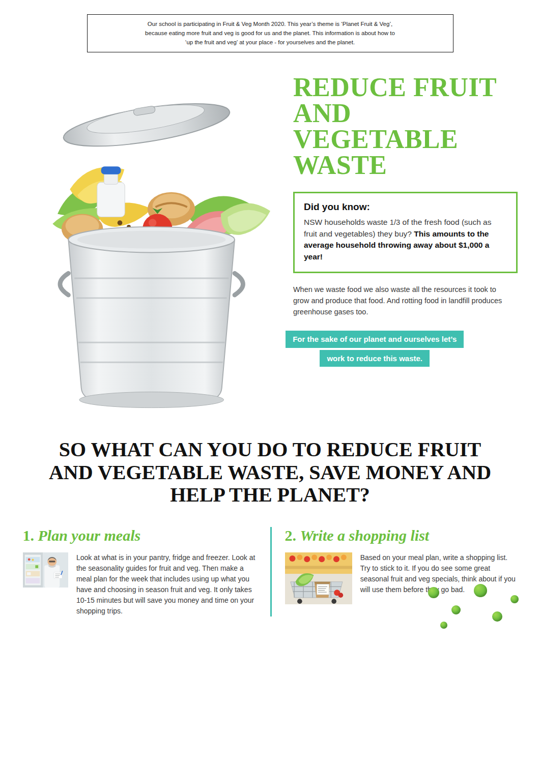Our school is participating in Fruit & Veg Month 2020. This year’s theme is ‘Planet Fruit & Veg’,
because eating more fruit and veg is good for us and the planet. This information is about how to
‘up the fruit and veg’ at your place - for yourselves and the planet.
Reduce Fruit
and Vegetable
Waste
Did you know:
NSW households waste 1/3 of the fresh food (such as fruit and vegetables) they buy? This amounts to the average household throwing away about $1,000 a year!
When we waste food we also waste all the resources it took to grow and produce that food. And rotting food in landfill produces greenhouse gases too.
For the sake of our planet and ourselves let’s
work to reduce this waste.
So what can you do to reduce fruit and vegetable waste, save money and help the planet?
1. Plan your meals
Look at what is in your pantry, fridge and freezer. Look at the seasonality guides for fruit and veg. Then make a meal plan for the week that includes using up what you have and choosing in season fruit and veg. It only takes 10-15 minutes but will save you money and time on your shopping trips.
2. Write a shopping list
Based on your meal plan, write a shopping list. Try to stick to it. If you do see some great seasonal fruit and veg specials, think about if you will use them before they go bad.